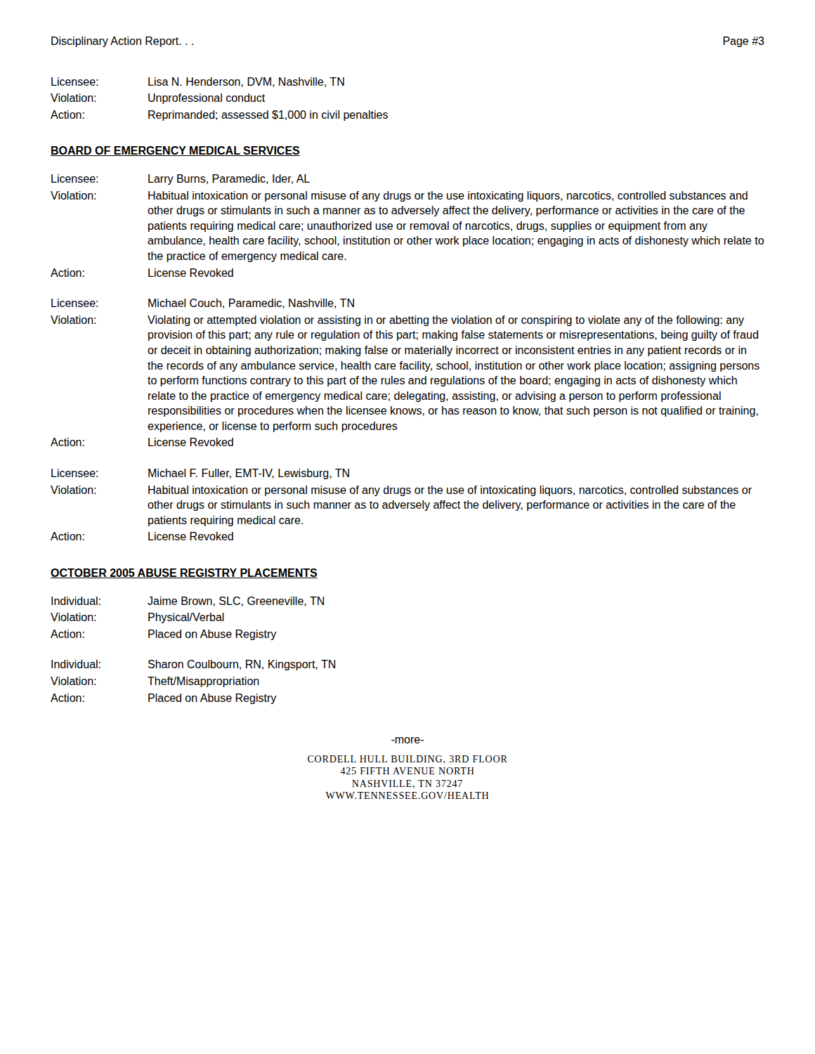Disciplinary Action Report. . .
Page #3
| Licensee: | Lisa N. Henderson, DVM, Nashville, TN |
| Violation: | Unprofessional conduct |
| Action: | Reprimanded; assessed $1,000 in civil penalties |
BOARD OF EMERGENCY MEDICAL SERVICES
| Licensee: | Larry Burns, Paramedic, Ider, AL |
| Violation: | Habitual intoxication or personal misuse of any drugs or the use intoxicating liquors, narcotics, controlled substances and other drugs or stimulants in such a manner as to adversely affect the delivery, performance or activities in the care of the patients requiring medical care; unauthorized use or removal of narcotics, drugs, supplies or equipment from any ambulance, health care facility, school, institution or other work place location; engaging in acts of dishonesty which relate to the practice of emergency medical care. |
| Action: | License Revoked |
| Licensee: | Michael Couch, Paramedic, Nashville, TN |
| Violation: | Violating or attempted violation or assisting in or abetting the violation of or conspiring to violate any of the following: any provision of this part; any rule or regulation of this part; making false statements or misrepresentations, being guilty of fraud or deceit in obtaining authorization; making false or materially incorrect or inconsistent entries in any patient records or in the records of any ambulance service, health care facility, school, institution or other work place location; assigning persons to perform functions contrary to this part of the rules and regulations of the board; engaging in acts of dishonesty which relate to the practice of emergency medical care; delegating, assisting, or advising a person to perform professional responsibilities or procedures when the licensee knows, or has reason to know, that such person is not qualified or training, experience, or license to perform such procedures |
| Action: | License Revoked |
| Licensee: | Michael F. Fuller, EMT-IV, Lewisburg, TN |
| Violation: | Habitual intoxication or personal misuse of any drugs or the use of intoxicating liquors, narcotics, controlled substances or other drugs or stimulants in such manner as to adversely affect the delivery, performance or activities in the care of the patients requiring medical care. |
| Action: | License Revoked |
OCTOBER 2005 ABUSE REGISTRY PLACEMENTS
| Individual: | Jaime Brown, SLC, Greeneville, TN |
| Violation: | Physical/Verbal |
| Action: | Placed on Abuse Registry |
| Individual: | Sharon Coulbourn, RN, Kingsport, TN |
| Violation: | Theft/Misappropriation |
| Action: | Placed on Abuse Registry |
-more-
CORDELL HULL BUILDING, 3RD FLOOR
425 FIFTH AVENUE NORTH
NASHVILLE, TN 37247
WWW.TENNESSEE.GOV/HEALTH